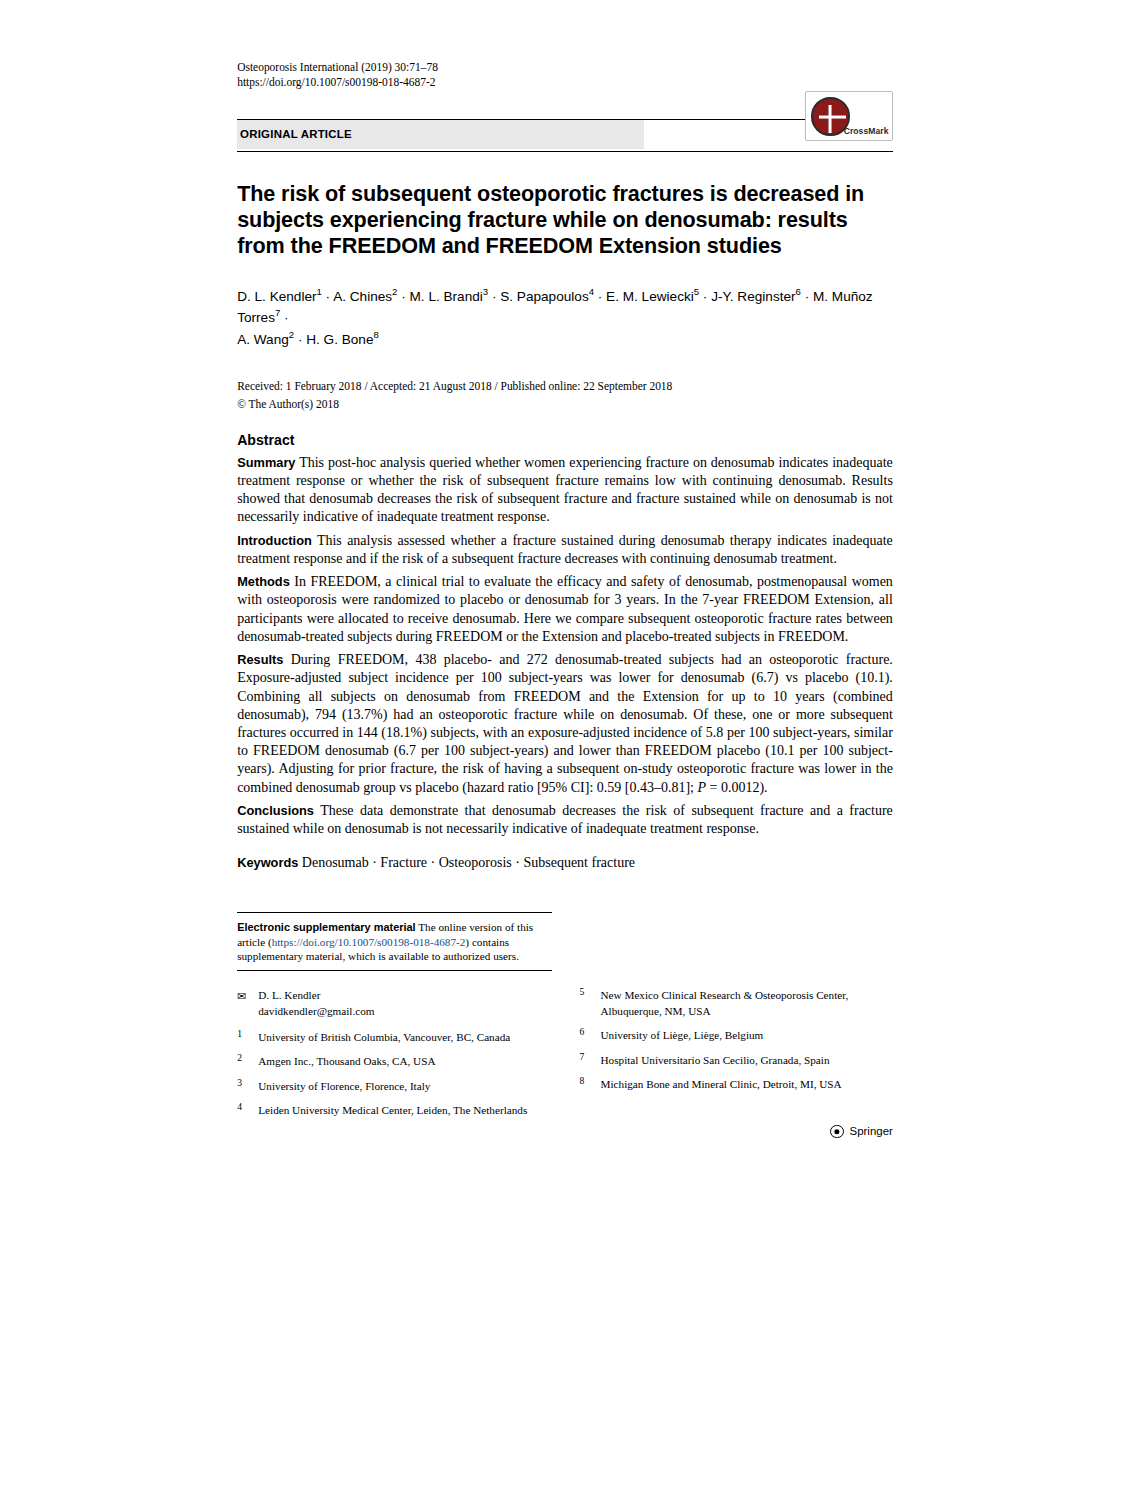Osteoporosis International (2019) 30:71–78
https://doi.org/10.1007/s00198-018-4687-2
Original Article
CrossMark
The risk of subsequent osteoporotic fractures is decreased in subjects experiencing fracture while on denosumab: results from the FREEDOM and FREEDOM Extension studies
D. L. Kendler1 · A. Chines2 · M. L. Brandi3 · S. Papapoulos4 · E. M. Lewiecki5 · J-Y. Reginster6 · M. Muñoz Torres7 ·
A. Wang2 · H. G. Bone8
Received: 1 February 2018 / Accepted: 21 August 2018 / Published online: 22 September 2018
© The Author(s) 2018
Abstract
Summary This post-hoc analysis queried whether women experiencing fracture on denosumab indicates inadequate treatment response or whether the risk of subsequent fracture remains low with continuing denosumab. Results showed that denosumab decreases the risk of subsequent fracture and fracture sustained while on denosumab is not necessarily indicative of inadequate treatment response.
Introduction This analysis assessed whether a fracture sustained during denosumab therapy indicates inadequate treatment response and if the risk of a subsequent fracture decreases with continuing denosumab treatment.
Methods In FREEDOM, a clinical trial to evaluate the efficacy and safety of denosumab, postmenopausal women with osteoporosis were randomized to placebo or denosumab for 3 years. In the 7-year FREEDOM Extension, all participants were allocated to receive denosumab. Here we compare subsequent osteoporotic fracture rates between denosumab-treated subjects during FREEDOM or the Extension and placebo-treated subjects in FREEDOM.
Results During FREEDOM, 438 placebo- and 272 denosumab-treated subjects had an osteoporotic fracture. Exposure-adjusted subject incidence per 100 subject-years was lower for denosumab (6.7) vs placebo (10.1). Combining all subjects on denosumab from FREEDOM and the Extension for up to 10 years (combined denosumab), 794 (13.7%) had an osteoporotic fracture while on denosumab. Of these, one or more subsequent fractures occurred in 144 (18.1%) subjects, with an exposure-adjusted incidence of 5.8 per 100 subject-years, similar to FREEDOM denosumab (6.7 per 100 subject-years) and lower than FREEDOM placebo (10.1 per 100 subject-years). Adjusting for prior fracture, the risk of having a subsequent on-study osteoporotic fracture was lower in the combined denosumab group vs placebo (hazard ratio [95% CI]: 0.59 [0.43–0.81]; P = 0.0012).
Conclusions These data demonstrate that denosumab decreases the risk of subsequent fracture and a fracture sustained while on denosumab is not necessarily indicative of inadequate treatment response.
Keywords Denosumab · Fracture · Osteoporosis · Subsequent fracture
Electronic supplementary material The online version of this article (https://doi.org/10.1007/s00198-018-4687-2) contains supplementary material, which is available to authorized users.
✉ D. L. Kendler
davidkendler@gmail.com
1 University of British Columbia, Vancouver, BC, Canada
2 Amgen Inc., Thousand Oaks, CA, USA
3 University of Florence, Florence, Italy
4 Leiden University Medical Center, Leiden, The Netherlands
5 New Mexico Clinical Research & Osteoporosis Center, Albuquerque, NM, USA
6 University of Liège, Liège, Belgium
7 Hospital Universitario San Cecilio, Granada, Spain
8 Michigan Bone and Mineral Clinic, Detroit, MI, USA
Springer